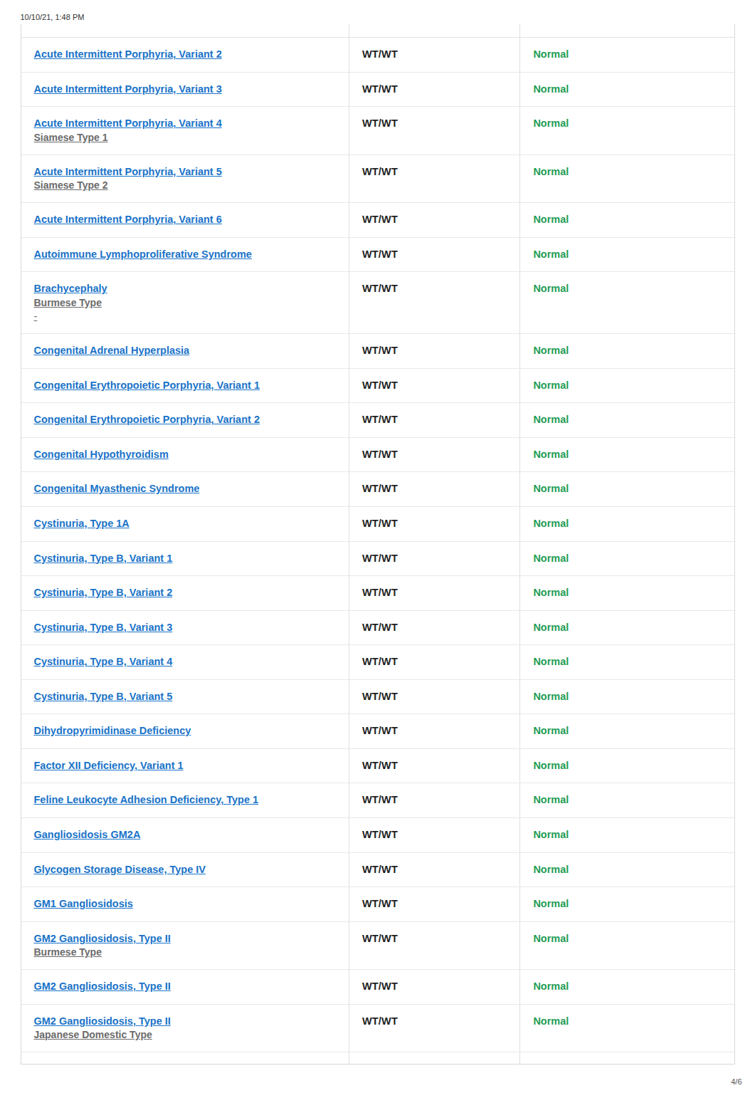10/10/21, 1:48 PM
| Acute Intermittent Porphyria, Variant 2 | WT/WT | Normal |
| Acute Intermittent Porphyria, Variant 3 | WT/WT | Normal |
| Acute Intermittent Porphyria, Variant 4 Siamese Type 1 | WT/WT | Normal |
| Acute Intermittent Porphyria, Variant 5 Siamese Type 2 | WT/WT | Normal |
| Acute Intermittent Porphyria, Variant 6 | WT/WT | Normal |
| Autoimmune Lymphoproliferative Syndrome | WT/WT | Normal |
| Brachycephaly Burmese Type - | WT/WT | Normal |
| Congenital Adrenal Hyperplasia | WT/WT | Normal |
| Congenital Erythropoietic Porphyria, Variant 1 | WT/WT | Normal |
| Congenital Erythropoietic Porphyria, Variant 2 | WT/WT | Normal |
| Congenital Hypothyroidism | WT/WT | Normal |
| Congenital Myasthenic Syndrome | WT/WT | Normal |
| Cystinuria, Type 1A | WT/WT | Normal |
| Cystinuria, Type B, Variant 1 | WT/WT | Normal |
| Cystinuria, Type B, Variant 2 | WT/WT | Normal |
| Cystinuria, Type B, Variant 3 | WT/WT | Normal |
| Cystinuria, Type B, Variant 4 | WT/WT | Normal |
| Cystinuria, Type B, Variant 5 | WT/WT | Normal |
| Dihydropyrimidinase Deficiency | WT/WT | Normal |
| Factor XII Deficiency, Variant 1 | WT/WT | Normal |
| Feline Leukocyte Adhesion Deficiency, Type 1 | WT/WT | Normal |
| Gangliosidosis GM2A | WT/WT | Normal |
| Glycogen Storage Disease, Type IV | WT/WT | Normal |
| GM1 Gangliosidosis | WT/WT | Normal |
| GM2 Gangliosidosis, Type II Burmese Type | WT/WT | Normal |
| GM2 Gangliosidosis, Type II | WT/WT | Normal |
| GM2 Gangliosidosis, Type II Japanese Domestic Type | WT/WT | Normal |
4/6